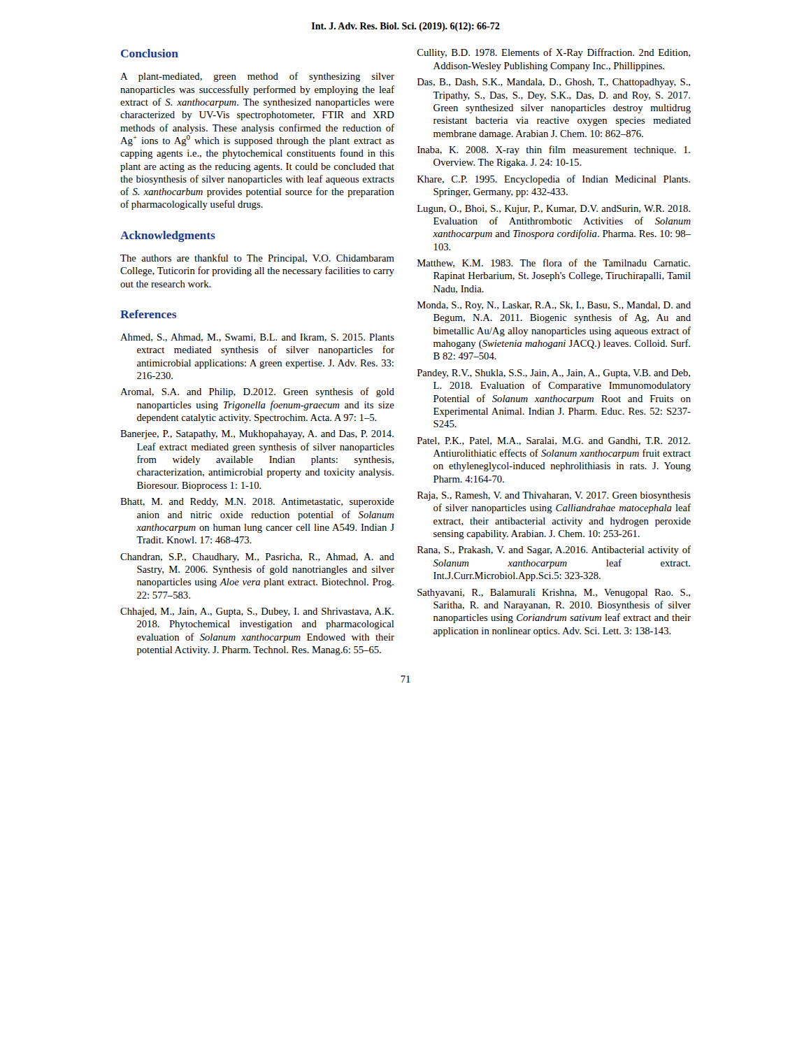Int. J. Adv. Res. Biol. Sci. (2019). 6(12): 66-72
Conclusion
A plant-mediated, green method of synthesizing silver nanoparticles was successfully performed by employing the leaf extract of S. xanthocarpum. The synthesized nanoparticles were characterized by UV-Vis spectrophotometer, FTIR and XRD methods of analysis. These analysis confirmed the reduction of Ag+ ions to Ag0 which is supposed through the plant extract as capping agents i.e., the phytochemical constituents found in this plant are acting as the reducing agents. It could be concluded that the biosynthesis of silver nanoparticles with leaf aqueous extracts of S. xanthocarbum provides potential source for the preparation of pharmacologically useful drugs.
Acknowledgments
The authors are thankful to The Principal, V.O. Chidambaram College, Tuticorin for providing all the necessary facilities to carry out the research work.
References
Ahmed, S., Ahmad, M., Swami, B.L. and Ikram, S. 2015. Plants extract mediated synthesis of silver nanoparticles for antimicrobial applications: A green expertise. J. Adv. Res. 33: 216-230.
Aromal, S.A. and Philip, D.2012. Green synthesis of gold nanoparticles using Trigonella foenum-graecum and its size dependent catalytic activity. Spectrochim. Acta. A 97: 1–5.
Banerjee, P., Satapathy, M., Mukhopahayay, A. and Das, P. 2014. Leaf extract mediated green synthesis of silver nanoparticles from widely available Indian plants: synthesis, characterization, antimicrobial property and toxicity analysis. Bioresour. Bioprocess 1: 1-10.
Bhatt, M. and Reddy, M.N. 2018. Antimetastatic, superoxide anion and nitric oxide reduction potential of Solanum xanthocarpum on human lung cancer cell line A549. Indian J Tradit. Knowl. 17: 468-473.
Chandran, S.P., Chaudhary, M., Pasricha, R., Ahmad, A. and Sastry, M. 2006. Synthesis of gold nanotriangles and silver nanoparticles using Aloe vera plant extract. Biotechnol. Prog. 22: 577–583.
Chhajed, M., Jain, A., Gupta, S., Dubey, I. and Shrivastava, A.K. 2018. Phytochemical investigation and pharmacological evaluation of Solanum xanthocarpum Endowed with their potential Activity. J. Pharm. Technol. Res. Manag.6: 55–65.
Cullity, B.D. 1978. Elements of X-Ray Diffraction. 2nd Edition, Addison-Wesley Publishing Company Inc., Phillippines.
Das, B., Dash, S.K., Mandala, D., Ghosh, T., Chattopadhyay, S., Tripathy, S., Das, S., Dey, S.K., Das, D. and Roy, S. 2017. Green synthesized silver nanoparticles destroy multidrug resistant bacteria via reactive oxygen species mediated membrane damage. Arabian J. Chem. 10: 862–876.
Inaba, K. 2008. X-ray thin film measurement technique. 1. Overview. The Rigaka. J. 24: 10-15.
Khare, C.P. 1995. Encyclopedia of Indian Medicinal Plants. Springer, Germany, pp: 432-433.
Lugun, O., Bhoi, S., Kujur, P., Kumar, D.V. andSurin, W.R. 2018. Evaluation of Antithrombotic Activities of Solanum xanthocarpum and Tinospora cordifolia. Pharma. Res. 10: 98–103.
Matthew, K.M. 1983. The flora of the Tamilnadu Carnatic. Rapinat Herbarium, St. Joseph's College, Tiruchirapalli, Tamil Nadu, India.
Monda, S., Roy, N., Laskar, R.A., Sk, I., Basu, S., Mandal, D. and Begum, N.A. 2011. Biogenic synthesis of Ag, Au and bimetallic Au/Ag alloy nanoparticles using aqueous extract of mahogany (Swietenia mahogani JACQ.) leaves. Colloid. Surf. B 82: 497–504.
Pandey, R.V., Shukla, S.S., Jain, A., Jain, A., Gupta, V.B. and Deb, L. 2018. Evaluation of Comparative Immunomodulatory Potential of Solanum xanthocarpum Root and Fruits on Experimental Animal. Indian J. Pharm. Educ. Res. 52: S237-S245.
Patel, P.K., Patel, M.A., Saralai, M.G. and Gandhi, T.R. 2012. Antiurolithiatic effects of Solanum xanthocarpum fruit extract on ethyleneglycol-induced nephrolithiasis in rats. J. Young Pharm. 4:164-70.
Raja, S., Ramesh, V. and Thivaharan, V. 2017. Green biosynthesis of silver nanoparticles using Calliandrahae matocephala leaf extract, their antibacterial activity and hydrogen peroxide sensing capability. Arabian. J. Chem. 10: 253-261.
Rana, S., Prakash, V. and Sagar, A.2016. Antibacterial activity of Solanum xanthocarpum leaf extract. Int.J.Curr.Microbiol.App.Sci.5: 323-328.
Sathyavani, R., Balamurali Krishna, M., Venugopal Rao. S., Saritha, R. and Narayanan, R. 2010. Biosynthesis of silver nanoparticles using Coriandrum sativum leaf extract and their application in nonlinear optics. Adv. Sci. Lett. 3: 138-143.
71